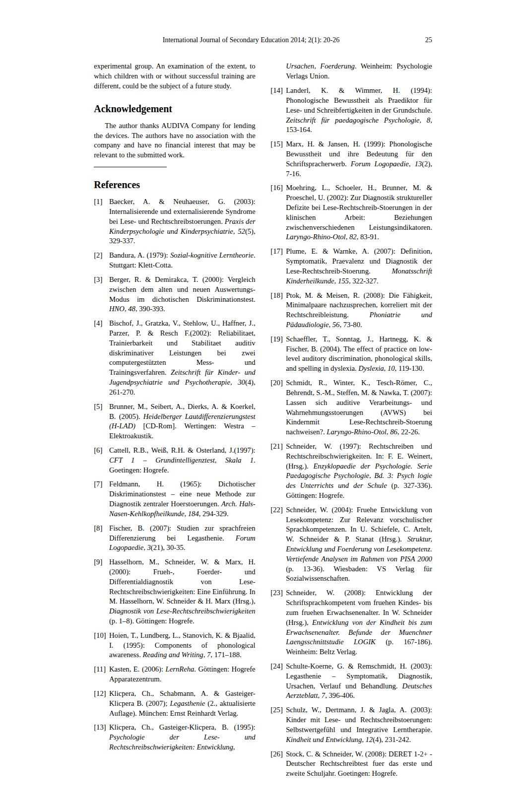International Journal of Secondary Education 2014; 2(1): 20-26
25
experimental group. An examination of the extent, to which children with or without successful training are different, could be the subject of a future study.
Acknowledgement
The author thanks AUDIVA Company for lending the devices. The authors have no association with the company and have no financial interest that may be relevant to the submitted work.
References
[1] Baecker, A. & Neuhaeuser, G. (2003): Internalisierende und externalisierende Syndrome bei Lese- und Rechtschreibstoerungen. Praxis der Kinderpsychologie und Kinderpsychiatrie, 52(5), 329-337.
[2] Bandura, A. (1979): Sozial-kognitive Lerntheorie. Stuttgart: Klett-Cotta.
[3] Berger, R. & Demirakca, T. (2000): Vergleich zwischen dem alten und neuen Auswertungs-Modus im dichotischen Diskriminationstest. HNO, 48, 390-393.
[4] Bischof, J., Gratzka, V., Stehlow, U., Haffner, J., Parzer, P. & Resch F.(2002): Reliabilitaet, Trainierbarkeit und Stabilitaet auditiv diskriminativer Leistungen bei zwei computergestützten Mess- und Trainingsverfahren. Zeitschrift für Kinder- und Jugendpsychiatrie und Psychotherapie, 30(4), 261-270.
[5] Brunner, M., Seibert, A., Dierks, A. & Koerkel, B. (2005). Heidelberger Lautdifferenzierungstest (H-LAD) [CD-Rom]. Wertingen: Westra – Elektroakustik.
[6] Cattell, R.B., Weiß, R.H. & Osterland, J.(1997): CFT 1 – Grundintelligenztest, Skala 1. Goetingen: Hogrefe.
[7] Feldmann, H. (1965): Dichotischer Diskriminationstest – eine neue Methode zur Diagnostik zentraler Hoerstoerungen. Arch. Hals-Nasen-Kehlkopfheilkunde, 184, 294-329.
[8] Fischer, B. (2007): Studien zur sprachfreien Differenzierung bei Legasthenie. Forum Logopaedie, 3(21), 30-35.
[9] Hasselhorn, M., Schneider, W. & Marx, H. (2000): Frueh-, Foerder- und Differentialdiagnostik von Lese-Rechtschreibschwierigkeiten: Eine Einführung. In M. Hasselhorn, W. Schneider & H. Marx (Hrsg.), Diagnostik von Lese-Rechtschreibschwierigkeiten (p. 1–8). Göttingen: Hogrefe.
[10] Hoien, T., Lundberg, L., Stanovich, K. & Bjaalid, I. (1995): Components of phonological awareness. Reading and Writing, 7, 171–188.
[11] Kasten, E. (2006): LernReha. Göttingen: Hogrefe Apparatezentrum.
[12] Klicpera, Ch., Schabmann, A. & Gasteiger-Klicpera B. (2007); Legasthenie (2., aktualisierte Auflage). München: Ernst Reinhardt Verlag.
[13] Klicpera, Ch., Gasteiger-Klicpera, B. (1995): Psychologie der Lese- und Rechtschreibschwierigkeiten: Entwicklung,
Ursachen, Foerderung. Weinheim: Psychologie Verlags Union.
[14] Landerl, K. & Wimmer, H. (1994): Phonologische Bewusstheit als Praediktor für Lese- und Schreibfertigkeiten in der Grundschule. Zeitschrift für paedagogische Psychologie, 8, 153-164.
[15] Marx, H. & Jansen, H. (1999): Phonologische Bewusstheit und ihre Bedeutung für den Schriftspracherwerb. Forum Logopaedie, 13(2), 7-16.
[16] Moehring, L., Schoeler, H., Brunner, M. & Proeschel, U. (2002): Zur Diagnostik struktureller Defizite bei Lese-Rechtschreib-Stoerungen in der klinischen Arbeit: Beziehungen zwischenverschiedenen Leistungsindikatoren. Laryngo-Rhino-Otol, 82, 83-91.
[17] Plume, E. & Warnke, A. (2007): Definition, Symptomatik, Praevalenz und Diagnostik der Lese-Rechtschreib-Stoerung. Monatsschrift Kinderheilkunde, 155, 322-327.
[18] Ptok, M. & Meisen, R. (2008): Die Fähigkeit, Minimalpaare nachzusprechen, korreliert mit der Rechtschreibleistung. Phoniatrie und Pädaudiologie, 56, 73-80.
[19] Schaeffler, T., Sonntag, J., Hartnegg, K. & Fischer, B. (2004). The effect of practice on low-level auditory discrimination, phonological skills, and spelling in dyslexia. Dyslexia, 10, 119-130.
[20] Schmidt, R., Winter, K., Tesch-Römer, C., Behrendt, S.-M., Steffen, M. & Nawka, T. (2007): Lassen sich auditive Verarbeitungs- und Wahrnehmungsstoerungen (AVWS) bei Kindernmit Lese-Rechtschreib-Stoerung nachweisen?. Laryngo-Rhino-Otol, 86, 22-26.
[21] Schneider, W. (1997): Rechtschreiben und Rechtschreibschwierigkeiten. In: F. E. Weinert, (Hrsg.). Enzyklopaedie der Psychologie. Serie Paedagogische Psychologie, Bd. 3: Psych logie des Unterrichts und der Schule (p. 327-336). Göttingen: Hogrefe.
[22] Schneider, W. (2004): Fruehe Entwicklung von Lesekompetenz: Zur Relevanz vorschulischer Sprachkompetenzen. In U. Schiefele, C. Artelt, W. Schneider & P. Stanat (Hrsg.). Struktur, Entwicklung und Foerderung von Lesekompetenz. Vertiefende Analysen im Rahmen von PISA 2000 (p. 13-36). Wiesbaden: VS Verlag für Sozialwissenschaften.
[23] Schneider, W. (2008): Entwicklung der Schriftsprachkompetent vom fruehen Kindes- bis zum fruehen Erwachsenenalter. In W. Schneider (Hrsg.), Entwicklung von der Kindheit bis zum Erwachsenenalter. Befunde der Muenchner Laengsschnittstudie LOGIK (p. 167-186). Weinheim: Beltz Verlag.
[24] Schulte-Koerne, G. & Remschmidt, H. (2003): Legasthenie – Symptomatik, Diagnostik, Ursachen, Verlauf und Behandlung. Deutsches Aerzteblatt, 7, 396-406.
[25] Schulz, W., Dertmann, J. & Jagla, A. (2003): Kinder mit Lese- und Rechtschreibstoerungen: Selbstwertgefühl und Integrative Lerntherapie. Kindheit und Entwicklung, 12(4), 231-242.
[26] Stock, C. & Schneider, W. (2008): DERET 1-2+ - Deutscher Rechtschreibtest fuer das erste und zweite Schuljahr. Goetingen: Hogrefe.